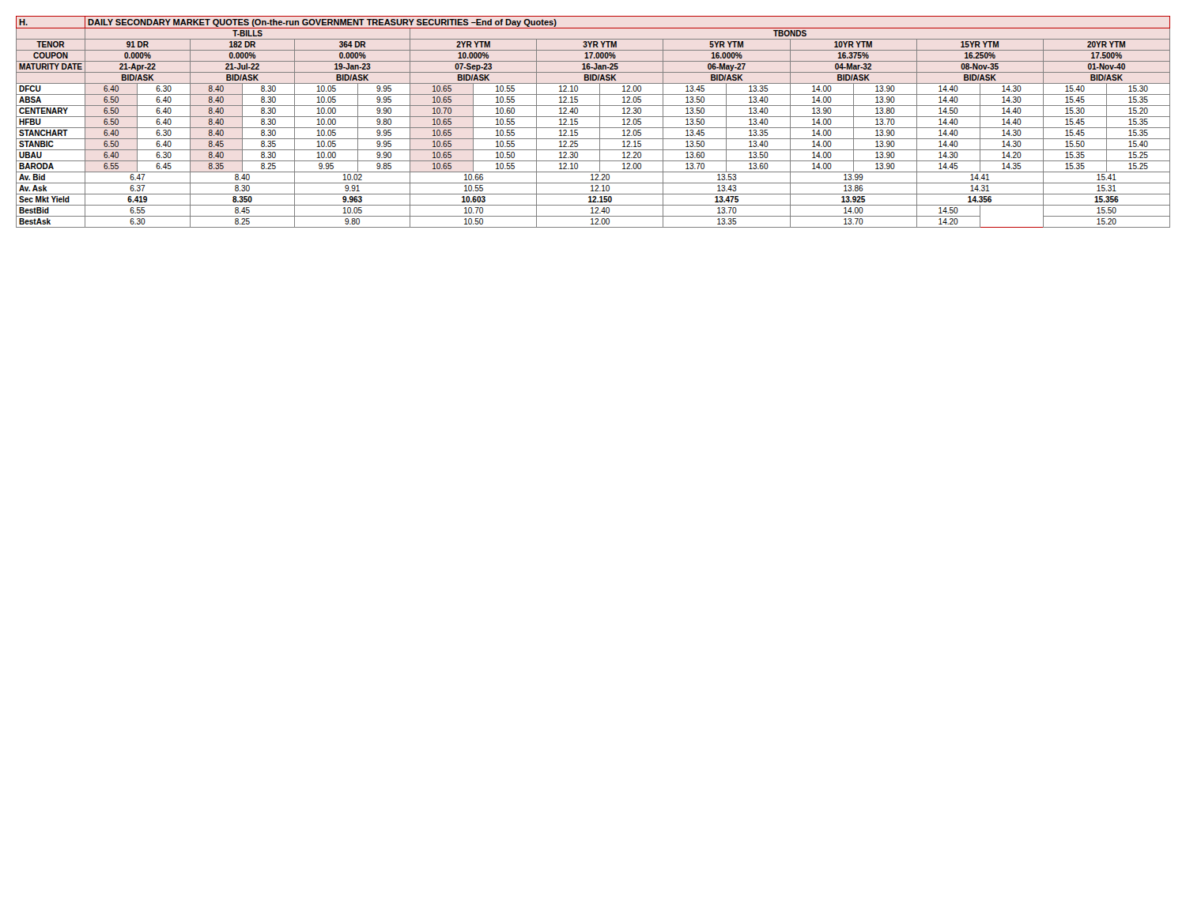| H. | DAILY SECONDARY MARKET QUOTES (On-the-run GOVERNMENT TREASURY SECURITIES –End of Day Quotes) |
| | T-BILLS | TBONDS |
| TENOR | 91 DR | 182 DR | 364 DR | 2YR YTM | 3YR YTM | 5YR YTM | 10YR YTM | 15YR YTM | 20YR YTM |
| COUPON | 0.000% | 0.000% | 0.000% | 10.000% | 17.000% | 16.000% | 16.375% | 16.250% | 17.500% |
| MATURITY DATE | 21-Apr-22 | 21-Jul-22 | 19-Jan-23 | 07-Sep-23 | 16-Jan-25 | 06-May-27 | 04-Mar-32 | 08-Nov-35 | 01-Nov-40 |
| | BID/ASK | BID/ASK | BID/ASK | BID/ASK | BID/ASK | BID/ASK | BID/ASK | BID/ASK | BID/ASK |
| DFCU | 6.40 | 6.30 | 8.40 | 8.30 | 10.05 | 9.95 | 10.65 | 10.55 | 12.10 | 12.00 | 13.45 | 13.35 | 14.00 | 13.90 | 14.40 | 14.30 | 15.40 | 15.30 |
| ABSA | 6.50 | 6.40 | 8.40 | 8.30 | 10.05 | 9.95 | 10.65 | 10.55 | 12.15 | 12.05 | 13.50 | 13.40 | 14.00 | 13.90 | 14.40 | 14.30 | 15.45 | 15.35 |
| CENTENARY | 6.50 | 6.40 | 8.40 | 8.30 | 10.00 | 9.90 | 10.70 | 10.60 | 12.40 | 12.30 | 13.50 | 13.40 | 13.90 | 13.80 | 14.50 | 14.40 | 15.30 | 15.20 |
| HFBU | 6.50 | 6.40 | 8.40 | 8.30 | 10.00 | 9.80 | 10.65 | 10.55 | 12.15 | 12.05 | 13.50 | 13.40 | 14.00 | 13.70 | 14.40 | 14.40 | 15.45 | 15.35 |
| STANCHART | 6.40 | 6.30 | 8.40 | 8.30 | 10.05 | 9.95 | 10.65 | 10.55 | 12.15 | 12.05 | 13.45 | 13.35 | 14.00 | 13.90 | 14.40 | 14.30 | 15.45 | 15.35 |
| STANBIC | 6.50 | 6.40 | 8.45 | 8.35 | 10.05 | 9.95 | 10.65 | 10.55 | 12.25 | 12.15 | 13.50 | 13.40 | 14.00 | 13.90 | 14.40 | 14.30 | 15.50 | 15.40 |
| UBAU | 6.40 | 6.30 | 8.40 | 8.30 | 10.00 | 9.90 | 10.65 | 10.50 | 12.30 | 12.20 | 13.60 | 13.50 | 14.00 | 13.90 | 14.30 | 14.20 | 15.35 | 15.25 |
| BARODA | 6.55 | 6.45 | 8.35 | 8.25 | 9.95 | 9.85 | 10.65 | 10.55 | 12.10 | 12.00 | 13.70 | 13.60 | 14.00 | 13.90 | 14.45 | 14.35 | 15.35 | 15.25 |
| Av. Bid | 6.47 | 8.40 | 10.02 | 10.66 | 12.20 | 13.53 | 13.99 | 14.41 | 15.41 |
| Av. Ask | 6.37 | 8.30 | 9.91 | 10.55 | 12.10 | 13.43 | 13.86 | 14.31 | 15.31 |
| Sec Mkt Yield | 6.419 | 8.350 | 9.963 | 10.603 | 12.150 | 13.475 | 13.925 | 14.356 | 15.356 |
| BestBid | 6.55 | 8.45 | 10.05 | 10.70 | 12.40 | 13.70 | 14.00 | 14.50 | | 15.50 |
| BestAsk | 6.30 | 8.25 | 9.80 | 10.50 | 12.00 | 13.35 | 13.70 | 14.20 | | 15.20 |